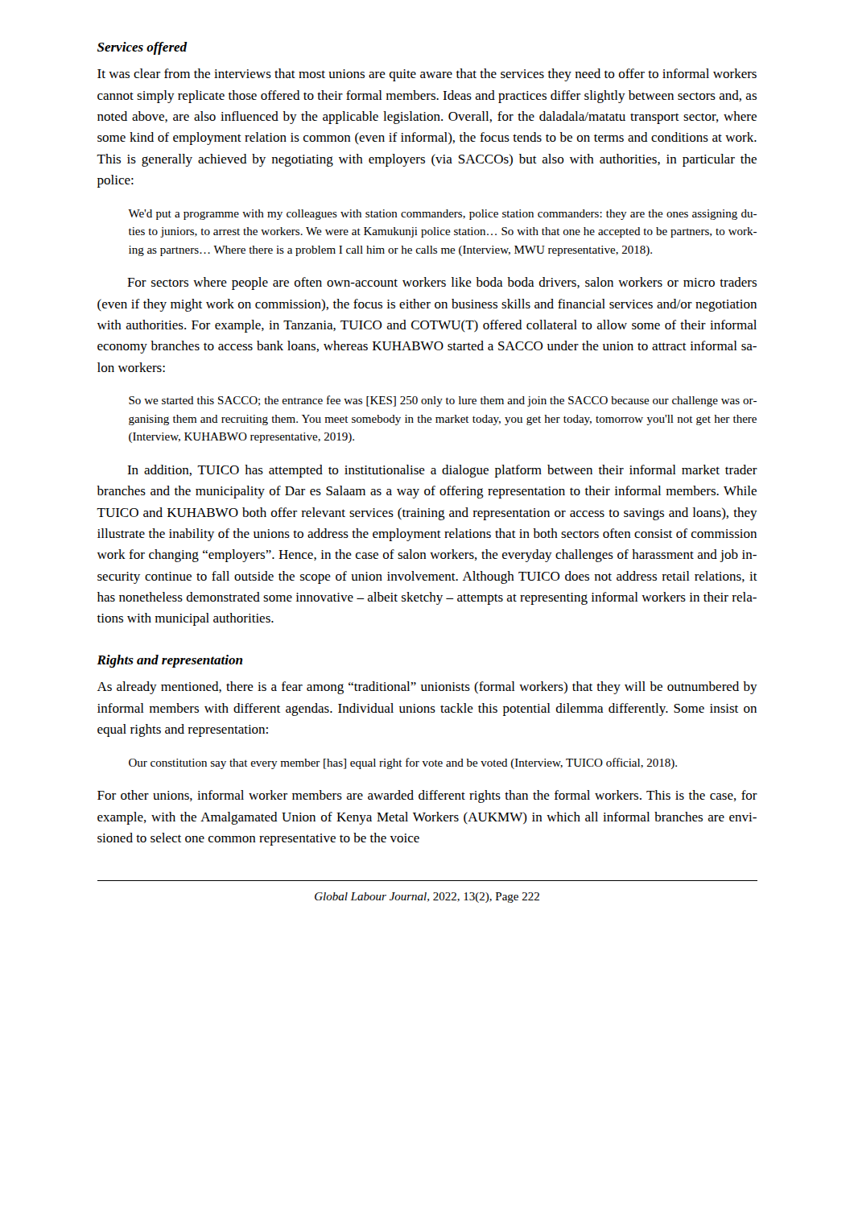Services offered
It was clear from the interviews that most unions are quite aware that the services they need to offer to informal workers cannot simply replicate those offered to their formal members. Ideas and practices differ slightly between sectors and, as noted above, are also influenced by the applicable legislation. Overall, for the daladala/matatu transport sector, where some kind of employment relation is common (even if informal), the focus tends to be on terms and conditions at work. This is generally achieved by negotiating with employers (via SACCOs) but also with authorities, in particular the police:
We'd put a programme with my colleagues with station commanders, police station commanders: they are the ones assigning duties to juniors, to arrest the workers. We were at Kamukunji police station… So with that one he accepted to be partners, to working as partners… Where there is a problem I call him or he calls me (Interview, MWU representative, 2018).
For sectors where people are often own-account workers like boda boda drivers, salon workers or micro traders (even if they might work on commission), the focus is either on business skills and financial services and/or negotiation with authorities. For example, in Tanzania, TUICO and COTWU(T) offered collateral to allow some of their informal economy branches to access bank loans, whereas KUHABWO started a SACCO under the union to attract informal salon workers:
So we started this SACCO; the entrance fee was [KES] 250 only to lure them and join the SACCO because our challenge was organising them and recruiting them. You meet somebody in the market today, you get her today, tomorrow you'll not get her there (Interview, KUHABWO representative, 2019).
In addition, TUICO has attempted to institutionalise a dialogue platform between their informal market trader branches and the municipality of Dar es Salaam as a way of offering representation to their informal members. While TUICO and KUHABWO both offer relevant services (training and representation or access to savings and loans), they illustrate the inability of the unions to address the employment relations that in both sectors often consist of commission work for changing “employers”. Hence, in the case of salon workers, the everyday challenges of harassment and job insecurity continue to fall outside the scope of union involvement. Although TUICO does not address retail relations, it has nonetheless demonstrated some innovative – albeit sketchy – attempts at representing informal workers in their relations with municipal authorities.
Rights and representation
As already mentioned, there is a fear among “traditional” unionists (formal workers) that they will be outnumbered by informal members with different agendas. Individual unions tackle this potential dilemma differently. Some insist on equal rights and representation:
Our constitution say that every member [has] equal right for vote and be voted (Interview, TUICO official, 2018).
For other unions, informal worker members are awarded different rights than the formal workers. This is the case, for example, with the Amalgamated Union of Kenya Metal Workers (AUKMW) in which all informal branches are envisioned to select one common representative to be the voice
Global Labour Journal, 2022, 13(2), Page 222